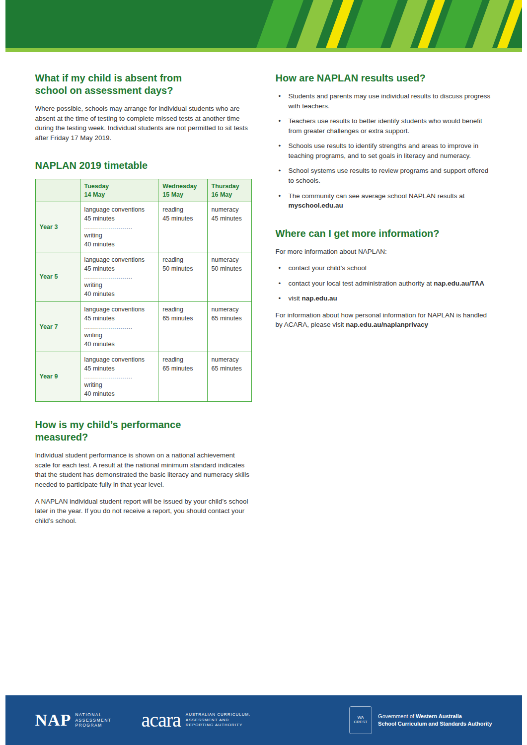What if my child is absent from
school on assessment days?
Where possible, schools may arrange for individual students who are absent at the time of testing to complete missed tests at another time during the testing week. Individual students are not permitted to sit tests after Friday 17 May 2019.
NAPLAN 2019 timetable
| | Tuesday 14 May | Wednesday 15 May | Thursday 16 May |
| --- | --- | --- | --- |
| Year 3 | language conventions 45 minutes ........................ writing 40 minutes | reading 45 minutes | numeracy 45 minutes |
| Year 5 | language conventions 45 minutes ........................ writing 40 minutes | reading 50 minutes | numeracy 50 minutes |
| Year 7 | language conventions 45 minutes ........................ writing 40 minutes | reading 65 minutes | numeracy 65 minutes |
| Year 9 | language conventions 45 minutes ........................ writing 40 minutes | reading 65 minutes | numeracy 65 minutes |
How is my child’s performance
measured?
Individual student performance is shown on a national achievement scale for each test. A result at the national minimum standard indicates that the student has demonstrated the basic literacy and numeracy skills needed to participate fully in that year level.
A NAPLAN individual student report will be issued by your child’s school later in the year. If you do not receive a report, you should contact your child’s school.
How are NAPLAN results used?
Students and parents may use individual results to discuss progress with teachers.
Teachers use results to better identify students who would benefit from greater challenges or extra support.
Schools use results to identify strengths and areas to improve in teaching programs, and to set goals in literacy and numeracy.
School systems use results to review programs and support offered to schools.
The community can see average school NAPLAN results at myschool.edu.au
Where can I get more information?
For more information about NAPLAN:
contact your child’s school
contact your local test administration authority at nap.edu.au/TAA
visit nap.edu.au
For information about how personal information for NAPLAN is handled by ACARA, please visit nap.edu.au/naplanprivacy
NAP NATIONAL
ASSESSMENT
PROGRAM
acara AUSTRALIAN CURRICULUM,
ASSESSMENT AND
REPORTING AUTHORITY
WA
CREST
Government of Western Australia
School Curriculum and Standards Authority